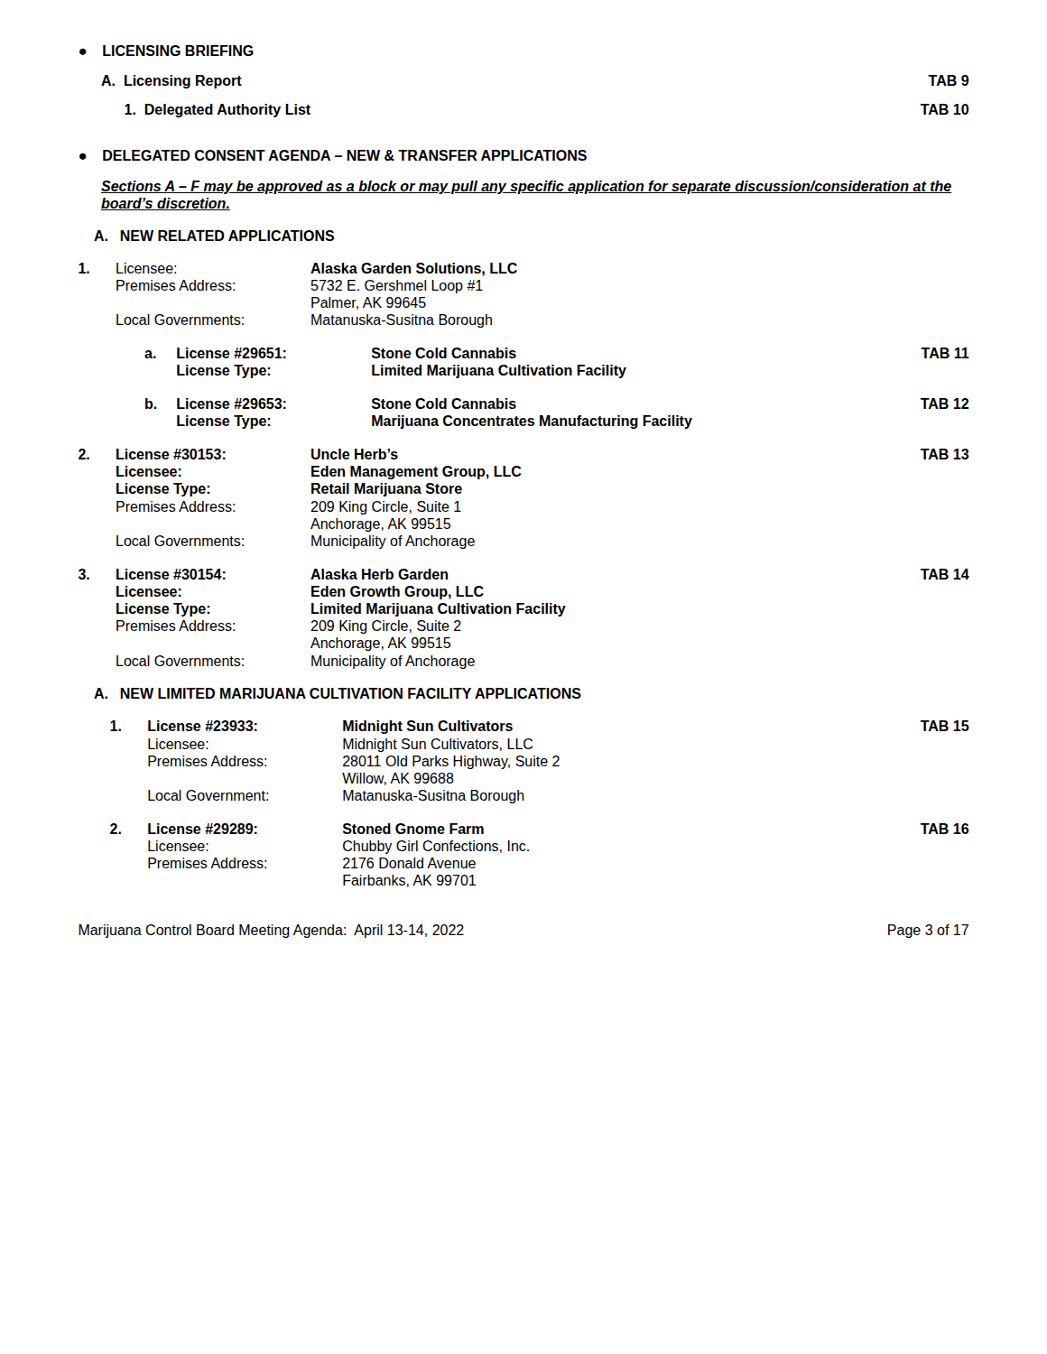● LICENSING BRIEFING
A. Licensing Report TAB 9
1. Delegated Authority List TAB 10
● DELEGATED CONSENT AGENDA – NEW & TRANSFER APPLICATIONS
Sections A – F may be approved as a block or may pull any specific application for separate discussion/consideration at the board’s discretion.
A. NEW RELATED APPLICATIONS
| 1. | Licensee: | Alaska Garden Solutions, LLC | |
| | Premises Address: | 5732 E. Gershmel Loop #1 | |
| | | Palmer, AK 99645 | |
| | Local Governments: | Matanuska-Susitna Borough | |
| a. | License #29651: | Stone Cold Cannabis | TAB 11 |
| | License Type: | Limited Marijuana Cultivation Facility | |
| b. | License #29653: | Stone Cold Cannabis | TAB 12 |
| | License Type: | Marijuana Concentrates Manufacturing Facility | |
| 2. | License #30153: | Uncle Herb’s | TAB 13 |
| | Licensee: | Eden Management Group, LLC | |
| | License Type: | Retail Marijuana Store | |
| | Premises Address: | 209 King Circle, Suite 1 | |
| | | Anchorage, AK 99515 | |
| | Local Governments: | Municipality of Anchorage | |
| 3. | License #30154: | Alaska Herb Garden | TAB 14 |
| | Licensee: | Eden Growth Group, LLC | |
| | License Type: | Limited Marijuana Cultivation Facility | |
| | Premises Address: | 209 King Circle, Suite 2 | |
| | | Anchorage, AK 99515 | |
| | Local Governments: | Municipality of Anchorage | |
A. NEW LIMITED MARIJUANA CULTIVATION FACILITY APPLICATIONS
| 1. | License #23933: | Midnight Sun Cultivators | TAB 15 |
| | Licensee: | Midnight Sun Cultivators, LLC | |
| | Premises Address: | 28011 Old Parks Highway, Suite 2 | |
| | | Willow, AK 99688 | |
| | Local Government: | Matanuska-Susitna Borough | |
| 2. | License #29289: | Stoned Gnome Farm | TAB 16 |
| | Licensee: | Chubby Girl Confections, Inc. | |
| | Premises Address: | 2176 Donald Avenue | |
| | | Fairbanks, AK 99701 | |
Marijuana Control Board Meeting Agenda: April 13-14, 2022 Page 3 of 17